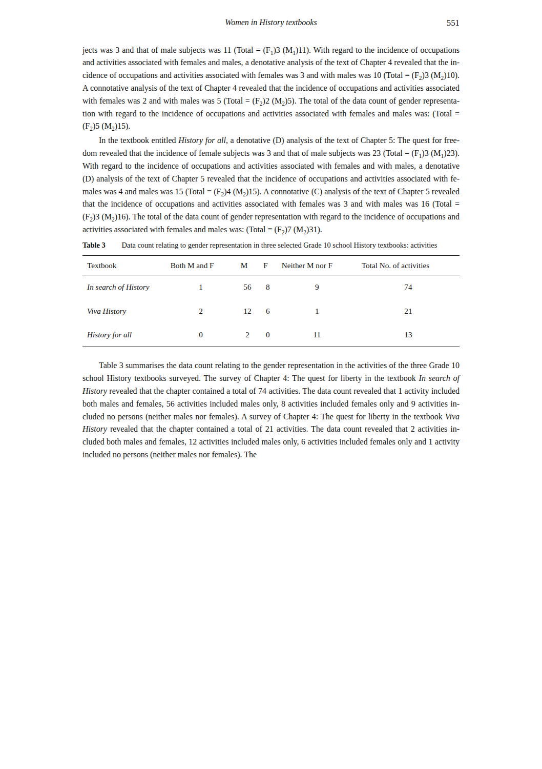Women in History textbooks 551
jects was 3 and that of male subjects was 11 (Total = (F1)3 (M1)11). With regard to the incidence of occupations and activities associated with females and males, a denotative analysis of the text of Chapter 4 revealed that the incidence of occupations and activities associated with females was 3 and with males was 10 (Total = (F2)3 (M2)10). A connotative analysis of the text of Chapter 4 revealed that the incidence of occupations and activities associated with females was 2 and with males was 5 (Total = (F2)2 (M2)5). The total of the data count of gender representation with regard to the incidence of occupations and activities associated with females and males was: (Total = (F2)5 (M2)15).
In the textbook entitled History for all, a denotative (D) analysis of the text of Chapter 5: The quest for freedom revealed that the incidence of female subjects was 3 and that of male subjects was 23 (Total = (F1)3 (M1)23). With regard to the incidence of occupations and activities associated with females and with males, a denotative (D) analysis of the text of Chapter 5 revealed that the incidence of occupations and activities associated with females was 4 and males was 15 (Total = (F2)4 (M2)15). A connotative (C) analysis of the text of Chapter 5 revealed that the incidence of occupations and activities associated with females was 3 and with males was 16 (Total = (F2)3 (M2)16). The total of the data count of gender representation with regard to the incidence of occupations and activities associated with females and males was: (Total = (F2)7 (M2)31).
Table 3 Data count relating to gender representation in three selected Grade 10 school History textbooks: activities
| Textbook | Both M and F | M | F | Neither M nor F | Total No. of activities |
| --- | --- | --- | --- | --- | --- |
| In search of History | 1 | 56 | 8 | 9 | 74 |
| Viva History | 2 | 12 | 6 | 1 | 21 |
| History for all | 0 | 2 | 0 | 11 | 13 |
Table 3 summarises the data count relating to the gender representation in the activities of the three Grade 10 school History textbooks surveyed. The survey of Chapter 4: The quest for liberty in the textbook In search of History revealed that the chapter contained a total of 74 activities. The data count revealed that 1 activity included both males and females, 56 activities included males only, 8 activities included females only and 9 activities included no persons (neither males nor females). A survey of Chapter 4: The quest for liberty in the textbook Viva History revealed that the chapter contained a total of 21 activities. The data count revealed that 2 activities included both males and females, 12 activities included males only, 6 activities included females only and 1 activity included no persons (neither males nor females). The